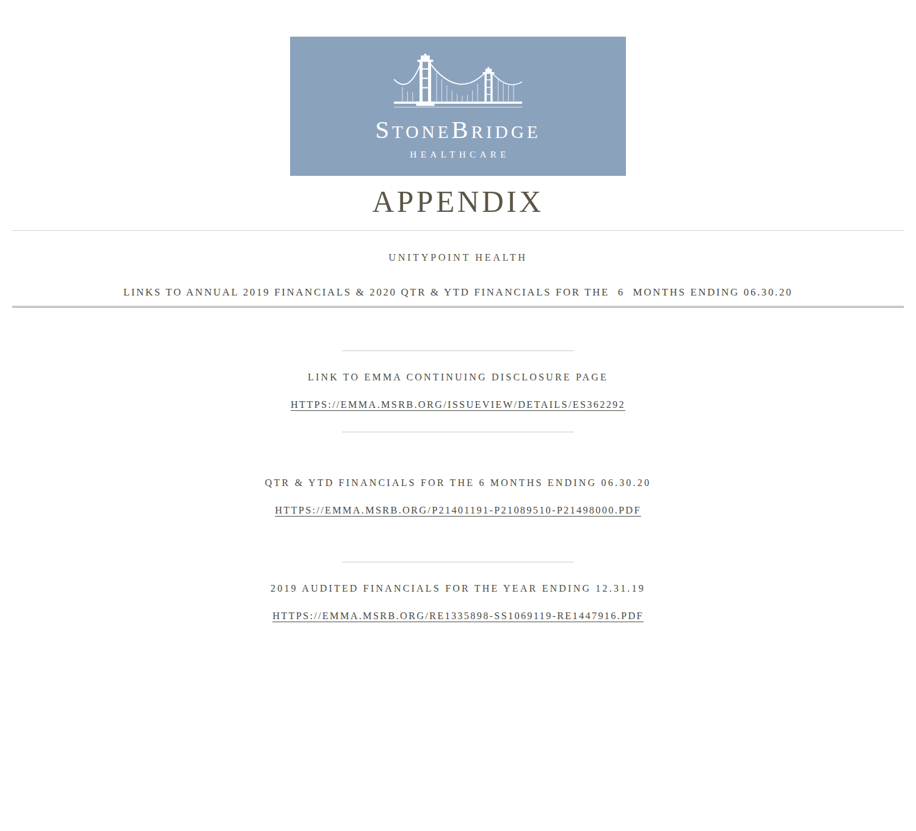STONEBRIDGE
HEALTHCARE
APPENDIX
UNITYPOINT HEALTH
LINKS TO ANNUAL 2019 FINANCIALS & 2020 QTR & YTD FINANCIALS FOR THE 6 MONTHS ENDING 06.30.20
LINK TO EMMA CONTINUING DISCLOSURE PAGE
HTTPS://EMMA.MSRB.ORG/ISSUEVIEW/DETAILS/ES362292
QTR & YTD FINANCIALS FOR THE 6 MONTHS ENDING 06.30.20
HTTPS://EMMA.MSRB.ORG/P21401191-P21089510-P21498000.PDF
2019 AUDITED FINANCIALS FOR THE YEAR ENDING 12.31.19
HTTPS://EMMA.MSRB.ORG/RE1335898-SS1069119-RE1447916.PDF